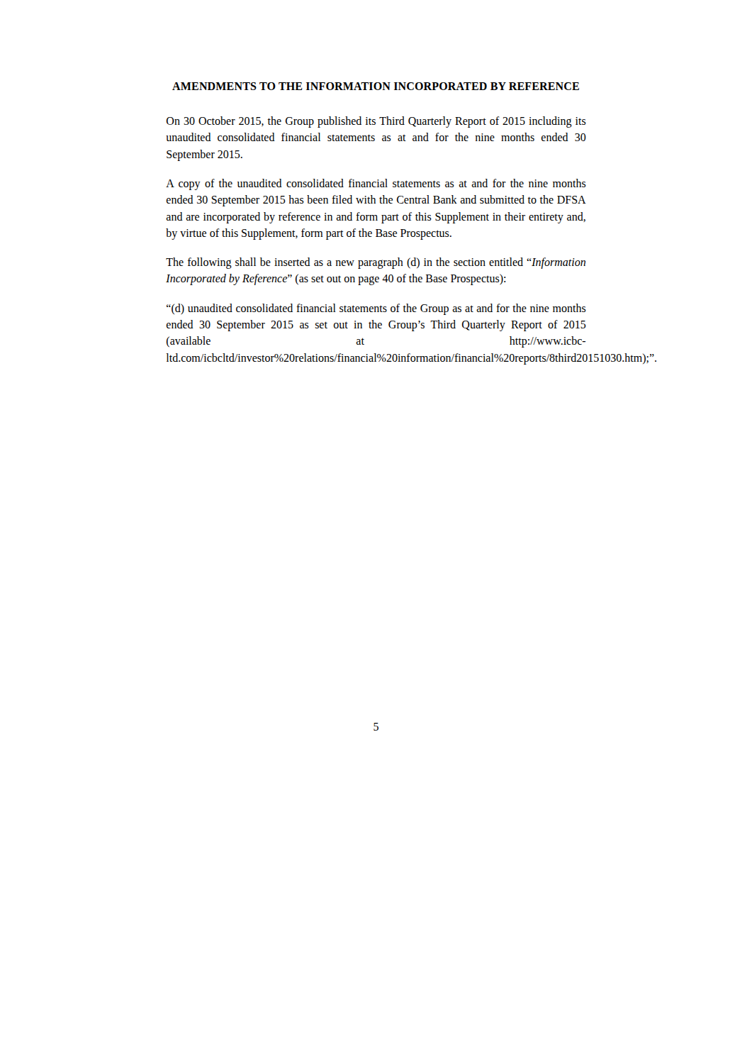AMENDMENTS TO THE INFORMATION INCORPORATED BY REFERENCE
On 30 October 2015, the Group published its Third Quarterly Report of 2015 including its unaudited consolidated financial statements as at and for the nine months ended 30 September 2015.
A copy of the unaudited consolidated financial statements as at and for the nine months ended 30 September 2015 has been filed with the Central Bank and submitted to the DFSA and are incorporated by reference in and form part of this Supplement in their entirety and, by virtue of this Supplement, form part of the Base Prospectus.
The following shall be inserted as a new paragraph (d) in the section entitled “Information Incorporated by Reference” (as set out on page 40 of the Base Prospectus):
“(d) unaudited consolidated financial statements of the Group as at and for the nine months ended 30 September 2015 as set out in the Group’s Third Quarterly Report of 2015 (available at http://www.icbc-ltd.com/icbcltd/investor%20relations/financial%20information/financial%20reports/8third20151030.htm);”.
5